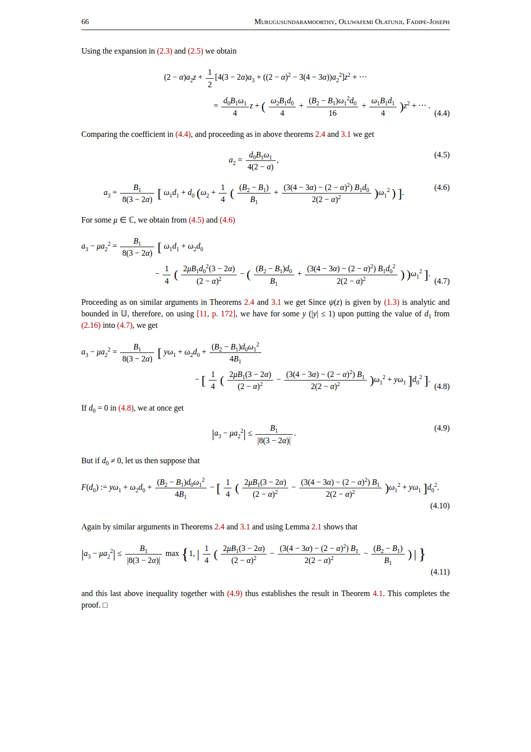66 Murugusundaramoorthy, Oluwafemi Olatunji, Fadipe-Joseph
Using the expansion in (2.3) and (2.5) we obtain
(2 − α)a2z + 12[4(3 − 2α)a3 + ((2 − α)2 − 3(4 − 3α))a22]z2 + ···
= d0B1ω14 z + ( ω2B1d04 + (B2 − B1)ω12d016 + ω1B1d14 ) z2 + ··· . (4.4)
Comparing the coefficient in (4.4), and proceeding as in above theorems 2.4 and 3.1 we get
a2 = d0B1ω14(2 − α), (4.5)
a3 = B18(3 − 2α) [ ω1d1 + d0 (ω2 + 14 ( (B2 − B1) B1 + (3(4 − 3α) − (2 − α)2) B1d02(2 − α)2 ) ω12 ) ]. (4.6)
For some μ ∈ ℂ, we obtain from (4.5) and (4.6)
a3 − μa22 = B18(3 − 2α) [ ω1d1 + ω2d0
− 14 ( 2μB1d02(3 − 2α)(2 − α)2 − ( (B2 − B1)d0 B1 + (3(4 − 3α) − (2 − α)2) B1d022(2 − α)2 ) ) ω12 ]. (4.7)
Proceeding as on similar arguments in Theorems 2.4 and 3.1 we get Since ψ(z) is given by (1.3) is analytic and bounded in 𝕌, therefore, on using [11, p. 172], we have for some y (|y| ≤ 1) upon putting the value of d1 from (2.16) into (4.7), we get
a3 − μa22 = B18(3 − 2α) [ yω1 + ω2d0 + (B2 − B1)d0ω124B1
− [ 14 ( 2μB1(3 − 2α)(2 − α)2 − (3(4 − 3α) − (2 − α)2) B12(2 − α)2 ) ω12 + yω1 ] d02 ]. (4.8)
If d0 = 0 in (4.8), we at once get
|a3 − μa22| ≤ B1|8(3 − 2α)|. (4.9)
But if d0 ≠ 0, let us then suppose that
F(d0) := yω1 + ω2d0 + (B2 − B1)d0ω124B1 − [ 14 ( 2μB1(3 − 2α)(2 − α)2 − (3(4 − 3α) − (2 − α)2) B12(2 − α)2 ) ω12 + yω1 ] d02.
(4.10)
Again by similar arguments in Theorems 2.4 and 3.1 and using Lemma 2.1 shows that
|a3 − μa22| ≤ B1|8(3 − 2α)| max {1, | 14 ( 2μB1(3 − 2α)(2 − α)2 − (3(4 − 3α) − (2 − α)2) B12(2 − α)2 − (B2 − B1) B1 ) | }
(4.11)
and this last above inequality together with (4.9) thus establishes the result in Theorem 4.1. This completes the proof. □